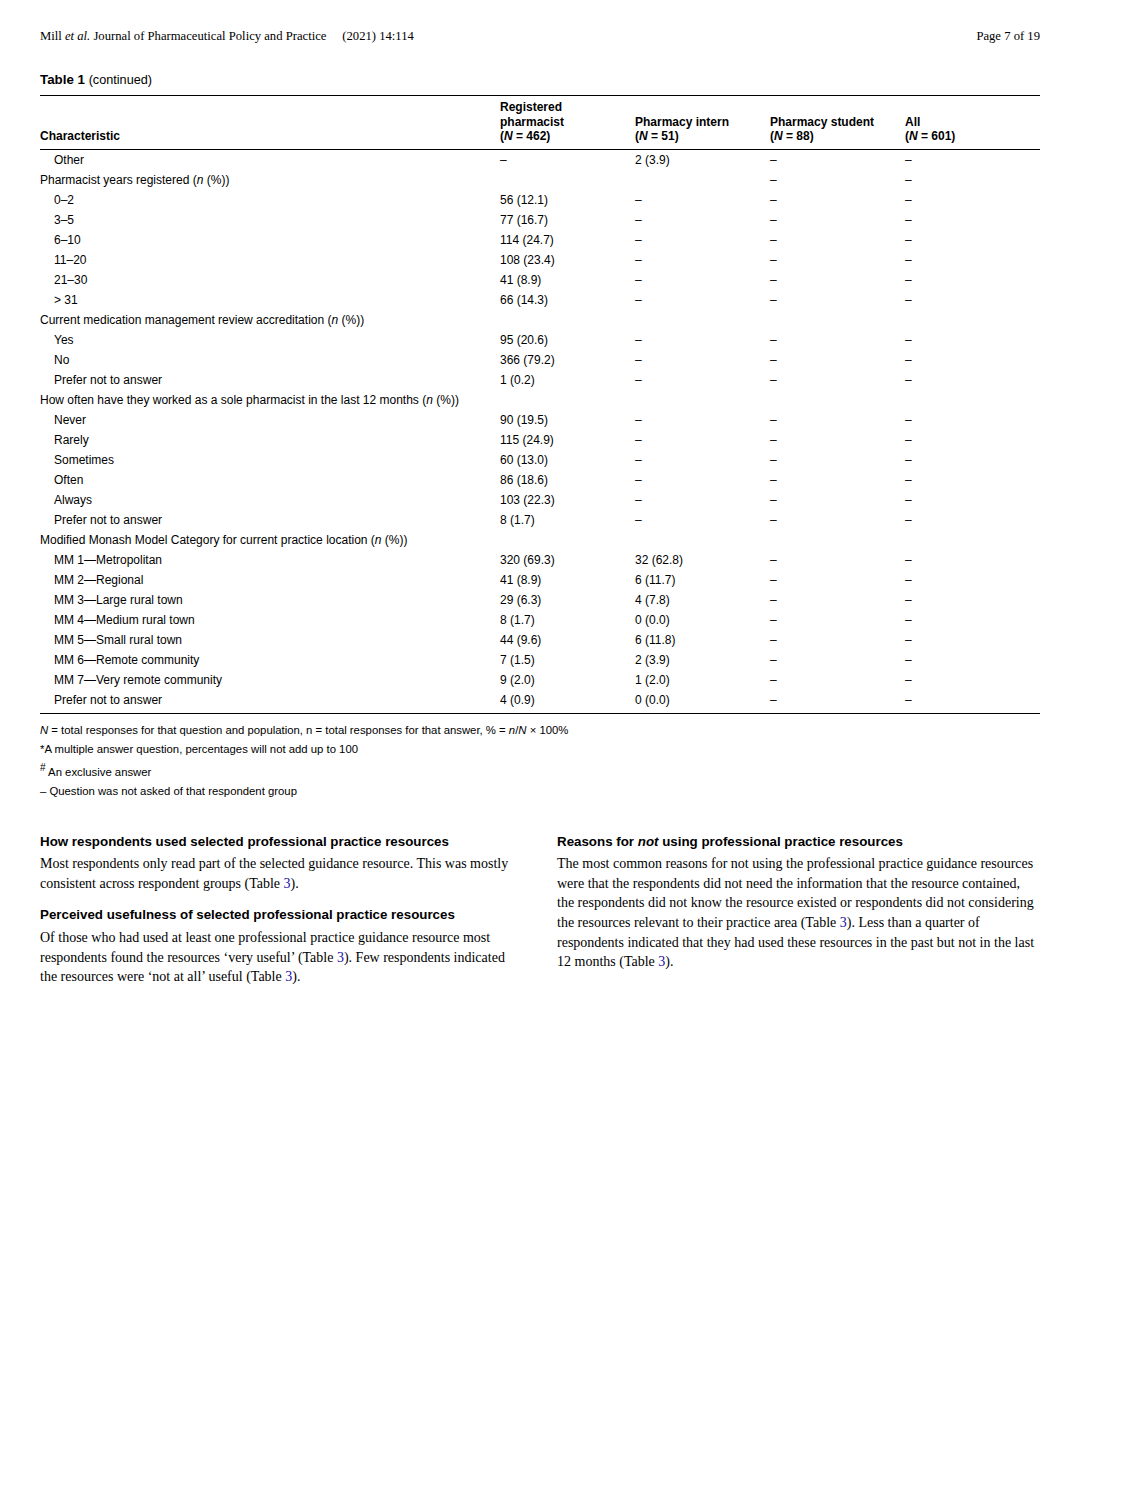Mill et al. Journal of Pharmaceutical Policy and Practice (2021) 14:114
Page 7 of 19
Table 1 (continued)
| Characteristic | Registered pharmacist ( N = 462) | Pharmacy intern ( N = 51) | Pharmacy student ( N = 88) | All ( N = 601) |
| --- | --- | --- | --- | --- |
| Other | – | 2 (3.9) | – | – |
| Pharmacist years registered ( n (%)) | | | – | – |
| 0–2 | 56 (12.1) | – | – | – |
| 3–5 | 77 (16.7) | – | – | – |
| 6–10 | 114 (24.7) | – | – | – |
| 11–20 | 108 (23.4) | – | – | – |
| 21–30 | 41 (8.9) | – | – | – |
| > 31 | 66 (14.3) | – | – | – |
| Current medication management review accreditation ( n (%)) | | | | |
| Yes | 95 (20.6) | – | – | – |
| No | 366 (79.2) | – | – | – |
| Prefer not to answer | 1 (0.2) | – | – | – |
| How often have they worked as a sole pharmacist in the last 12 months ( n (%)) | | | | |
| Never | 90 (19.5) | – | – | – |
| Rarely | 115 (24.9) | – | – | – |
| Sometimes | 60 (13.0) | – | – | – |
| Often | 86 (18.6) | – | – | – |
| Always | 103 (22.3) | – | – | – |
| Prefer not to answer | 8 (1.7) | – | – | – |
| Modified Monash Model Category for current practice location ( n (%)) | | | | |
| MM 1—Metropolitan | 320 (69.3) | 32 (62.8) | – | – |
| MM 2—Regional | 41 (8.9) | 6 (11.7) | – | – |
| MM 3—Large rural town | 29 (6.3) | 4 (7.8) | – | – |
| MM 4—Medium rural town | 8 (1.7) | 0 (0.0) | – | – |
| MM 5—Small rural town | 44 (9.6) | 6 (11.8) | – | – |
| MM 6—Remote community | 7 (1.5) | 2 (3.9) | – | – |
| MM 7—Very remote community | 9 (2.0) | 1 (2.0) | – | – |
| Prefer not to answer | 4 (0.9) | 0 (0.0) | – | – |
N = total responses for that question and population, n = total responses for that answer, % = n/N × 100%
*A multiple answer question, percentages will not add up to 100
# An exclusive answer
– Question was not asked of that respondent group
How respondents used selected professional practice resources
Most respondents only read part of the selected guidance resource. This was mostly consistent across respondent groups (Table 3).
Perceived usefulness of selected professional practice resources
Of those who had used at least one professional practice guidance resource most respondents found the resources ‘very useful’ (Table 3). Few respondents indicated the resources were ‘not at all’ useful (Table 3).
Reasons for not using professional practice resources
The most common reasons for not using the professional practice guidance resources were that the respondents did not need the information that the resource contained, the respondents did not know the resource existed or respondents did not considering the resources relevant to their practice area (Table 3). Less than a quarter of respondents indicated that they had used these resources in the past but not in the last 12 months (Table 3).